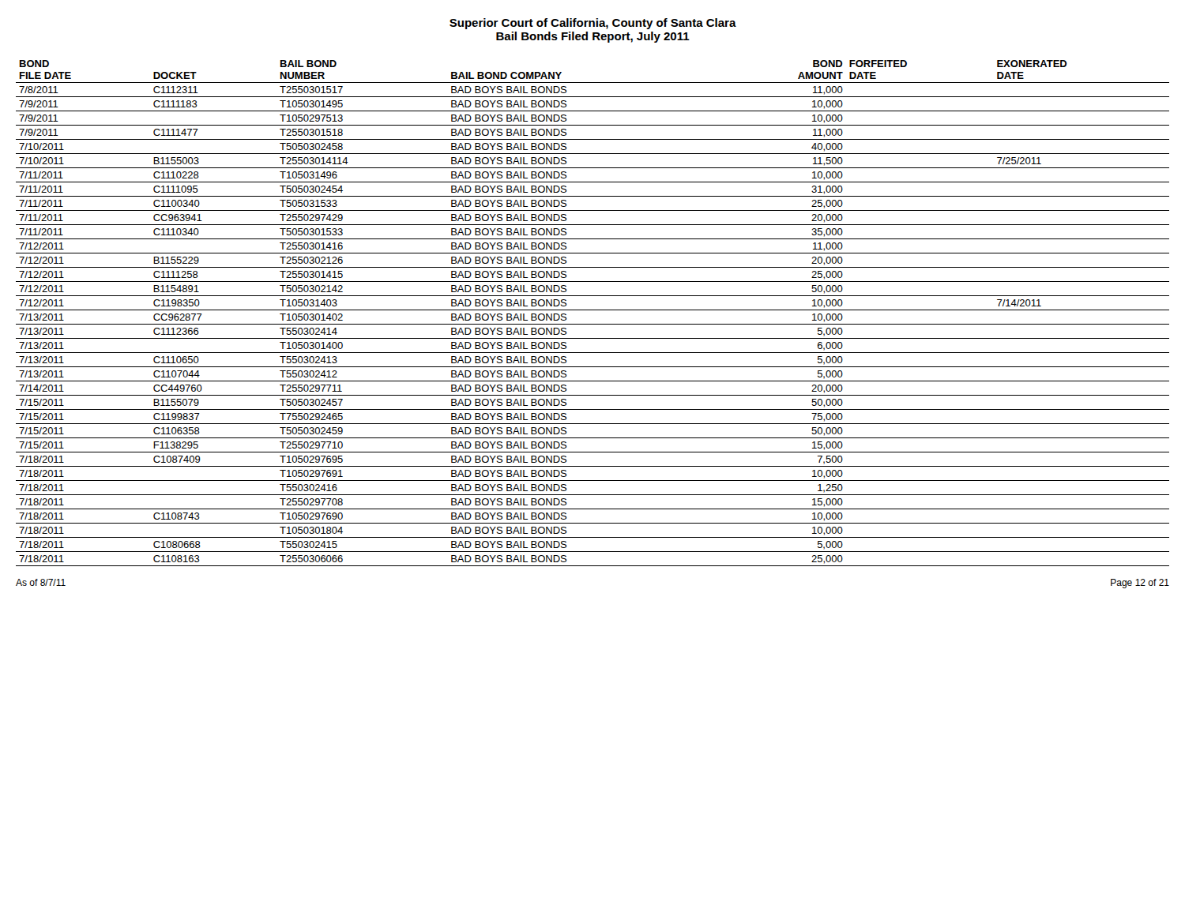Superior Court of California, County of Santa Clara
Bail Bonds Filed Report, July 2011
| BOND FILE DATE | DOCKET | BAIL BOND NUMBER | BAIL BOND COMPANY | BOND AMOUNT | FORFEITED DATE | EXONERATED DATE |
| --- | --- | --- | --- | --- | --- | --- |
| 7/8/2011 | C1112311 | T2550301517 | BAD BOYS BAIL BONDS | 11,000 | | |
| 7/9/2011 | C1111183 | T1050301495 | BAD BOYS BAIL BONDS | 10,000 | | |
| 7/9/2011 | | T1050297513 | BAD BOYS BAIL BONDS | 10,000 | | |
| 7/9/2011 | C1111477 | T2550301518 | BAD BOYS BAIL BONDS | 11,000 | | |
| 7/10/2011 | | T5050302458 | BAD BOYS BAIL BONDS | 40,000 | | |
| 7/10/2011 | B1155003 | T25503014114 | BAD BOYS BAIL BONDS | 11,500 | | 7/25/2011 |
| 7/11/2011 | C1110228 | T105031496 | BAD BOYS BAIL BONDS | 10,000 | | |
| 7/11/2011 | C1111095 | T5050302454 | BAD BOYS BAIL BONDS | 31,000 | | |
| 7/11/2011 | C1100340 | T505031533 | BAD BOYS BAIL BONDS | 25,000 | | |
| 7/11/2011 | CC963941 | T2550297429 | BAD BOYS BAIL BONDS | 20,000 | | |
| 7/11/2011 | C1110340 | T5050301533 | BAD BOYS BAIL BONDS | 35,000 | | |
| 7/12/2011 | | T2550301416 | BAD BOYS BAIL BONDS | 11,000 | | |
| 7/12/2011 | B1155229 | T2550302126 | BAD BOYS BAIL BONDS | 20,000 | | |
| 7/12/2011 | C1111258 | T2550301415 | BAD BOYS BAIL BONDS | 25,000 | | |
| 7/12/2011 | B1154891 | T5050302142 | BAD BOYS BAIL BONDS | 50,000 | | |
| 7/12/2011 | C1198350 | T105031403 | BAD BOYS BAIL BONDS | 10,000 | | 7/14/2011 |
| 7/13/2011 | CC962877 | T1050301402 | BAD BOYS BAIL BONDS | 10,000 | | |
| 7/13/2011 | C1112366 | T550302414 | BAD BOYS BAIL BONDS | 5,000 | | |
| 7/13/2011 | | T1050301400 | BAD BOYS BAIL BONDS | 6,000 | | |
| 7/13/2011 | C1110650 | T550302413 | BAD BOYS BAIL BONDS | 5,000 | | |
| 7/13/2011 | C1107044 | T550302412 | BAD BOYS BAIL BONDS | 5,000 | | |
| 7/14/2011 | CC449760 | T2550297711 | BAD BOYS BAIL BONDS | 20,000 | | |
| 7/15/2011 | B1155079 | T5050302457 | BAD BOYS BAIL BONDS | 50,000 | | |
| 7/15/2011 | C1199837 | T7550292465 | BAD BOYS BAIL BONDS | 75,000 | | |
| 7/15/2011 | C1106358 | T5050302459 | BAD BOYS BAIL BONDS | 50,000 | | |
| 7/15/2011 | F1138295 | T2550297710 | BAD BOYS BAIL BONDS | 15,000 | | |
| 7/18/2011 | C1087409 | T1050297695 | BAD BOYS BAIL BONDS | 7,500 | | |
| 7/18/2011 | | T1050297691 | BAD BOYS BAIL BONDS | 10,000 | | |
| 7/18/2011 | | T550302416 | BAD BOYS BAIL BONDS | 1,250 | | |
| 7/18/2011 | | T2550297708 | BAD BOYS BAIL BONDS | 15,000 | | |
| 7/18/2011 | C1108743 | T1050297690 | BAD BOYS BAIL BONDS | 10,000 | | |
| 7/18/2011 | | T1050301804 | BAD BOYS BAIL BONDS | 10,000 | | |
| 7/18/2011 | C1080668 | T550302415 | BAD BOYS BAIL BONDS | 5,000 | | |
| 7/18/2011 | C1108163 | T2550306066 | BAD BOYS BAIL BONDS | 25,000 | | |
As of 8/7/11 Page 12 of 21